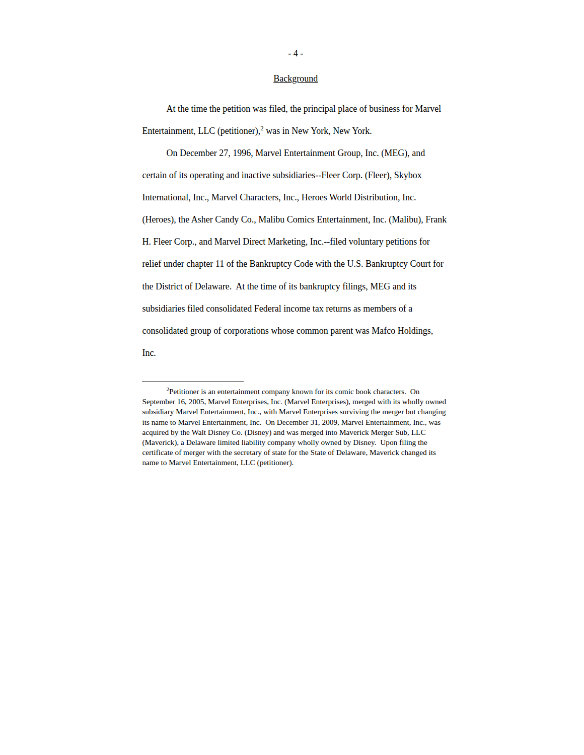- 4 -
Background
At the time the petition was filed, the principal place of business for Marvel Entertainment, LLC (petitioner),2 was in New York, New York.
On December 27, 1996, Marvel Entertainment Group, Inc. (MEG), and certain of its operating and inactive subsidiaries--Fleer Corp. (Fleer), Skybox International, Inc., Marvel Characters, Inc., Heroes World Distribution, Inc. (Heroes), the Asher Candy Co., Malibu Comics Entertainment, Inc. (Malibu), Frank H. Fleer Corp., and Marvel Direct Marketing, Inc.--filed voluntary petitions for relief under chapter 11 of the Bankruptcy Code with the U.S. Bankruptcy Court for the District of Delaware. At the time of its bankruptcy filings, MEG and its subsidiaries filed consolidated Federal income tax returns as members of a consolidated group of corporations whose common parent was Mafco Holdings, Inc.
2Petitioner is an entertainment company known for its comic book characters. On September 16, 2005, Marvel Enterprises, Inc. (Marvel Enterprises), merged with its wholly owned subsidiary Marvel Entertainment, Inc., with Marvel Enterprises surviving the merger but changing its name to Marvel Entertainment, Inc. On December 31, 2009, Marvel Entertainment, Inc., was acquired by the Walt Disney Co. (Disney) and was merged into Maverick Merger Sub, LLC (Maverick), a Delaware limited liability company wholly owned by Disney. Upon filing the certificate of merger with the secretary of state for the State of Delaware, Maverick changed its name to Marvel Entertainment, LLC (petitioner).